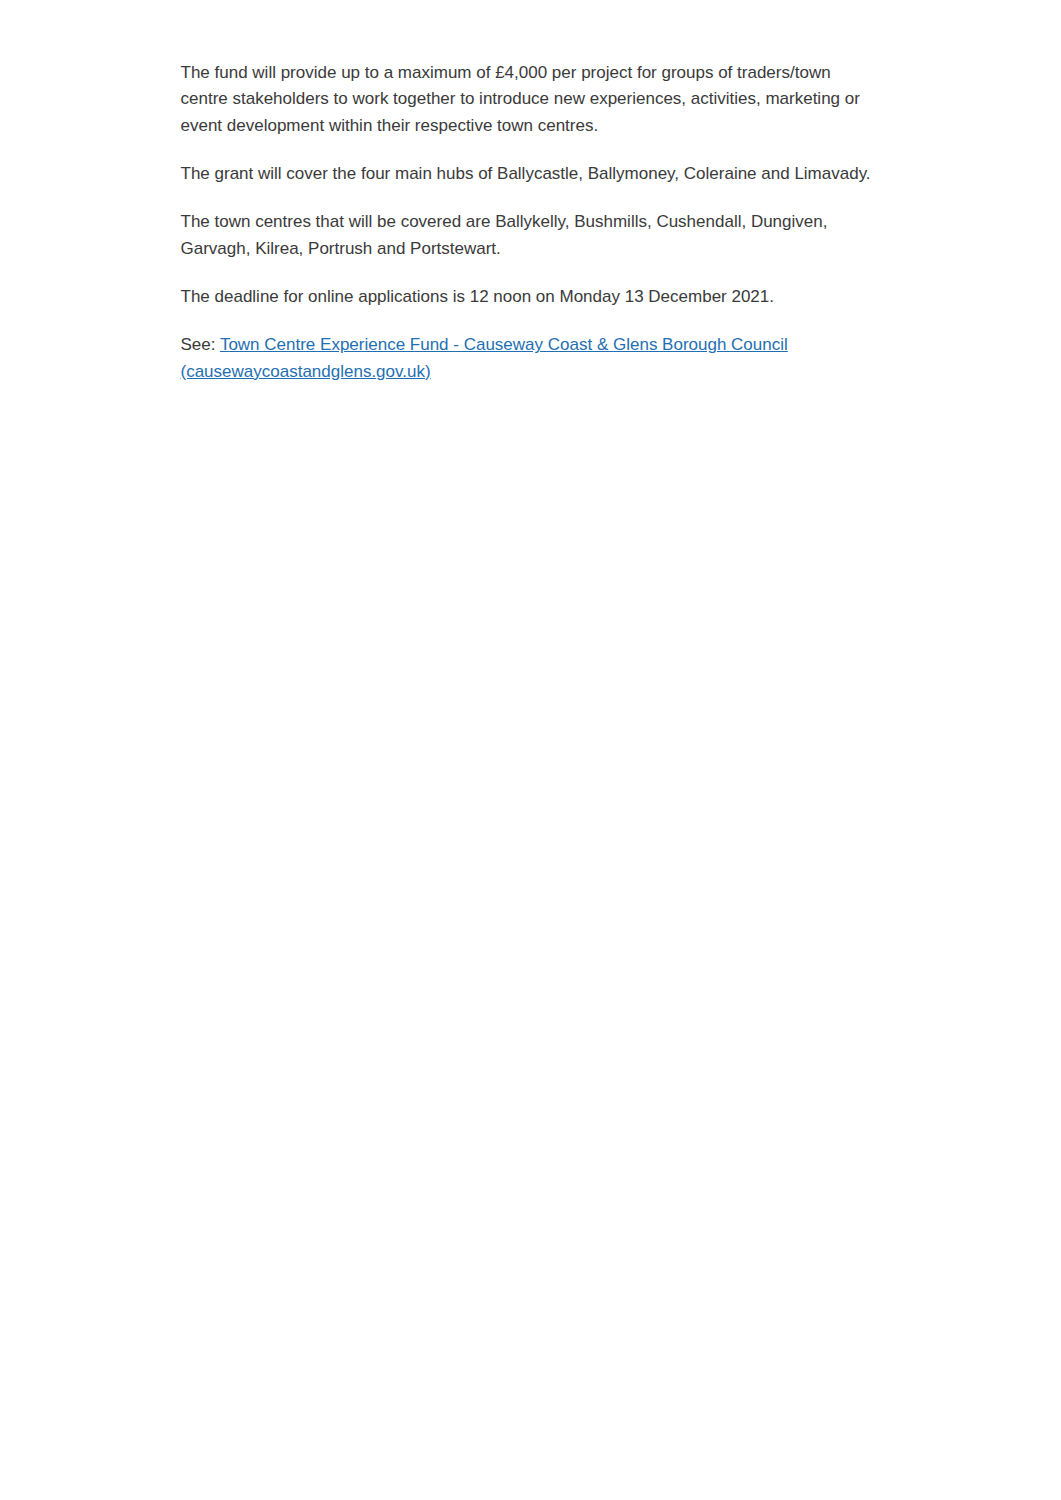The fund will provide up to a maximum of £4,000 per project for groups of traders/town centre stakeholders to work together to introduce new experiences, activities, marketing or event development within their respective town centres.
The grant will cover the four main hubs of Ballycastle, Ballymoney, Coleraine and Limavady.
The town centres that will be covered are Ballykelly, Bushmills, Cushendall, Dungiven, Garvagh, Kilrea, Portrush and Portstewart.
The deadline for online applications is 12 noon on Monday 13 December 2021.
See: Town Centre Experience Fund - Causeway Coast & Glens Borough Council (causewaycoastandglens.gov.uk)